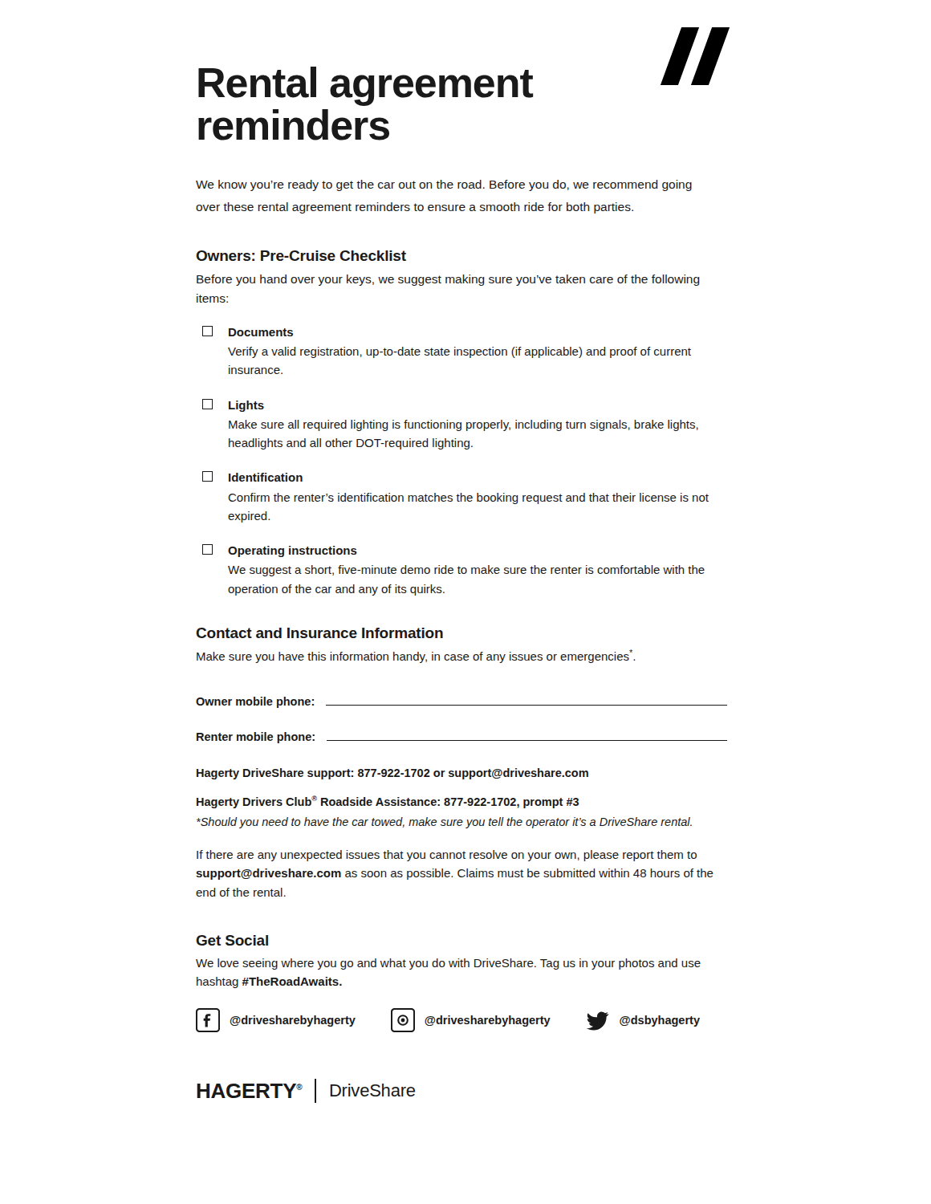Rental agreement
reminders
We know you’re ready to get the car out on the road. Before you do, we recommend going over these rental agreement reminders to ensure a smooth ride for both parties.
Owners: Pre-Cruise Checklist
Before you hand over your keys, we suggest making sure you’ve taken care of the following items:
Documents Verify a valid registration, up-to-date state inspection (if applicable) and proof of current insurance.
Lights Make sure all required lighting is functioning properly, including turn signals, brake lights, headlights and all other DOT-required lighting.
Identification Confirm the renter’s identification matches the booking request and that their license is not expired.
Operating instructions We suggest a short, five-minute demo ride to make sure the renter is comfortable with the operation of the car and any of its quirks.
Contact and Insurance Information
Make sure you have this information handy, in case of any issues or emergencies*.
Owner mobile phone:
Renter mobile phone:
Hagerty DriveShare support: 877-922-1702 or support@driveshare.com
Hagerty Drivers Club® Roadside Assistance: 877-922-1702, prompt #3
*Should you need to have the car towed, make sure you tell the operator it’s a DriveShare rental.
If there are any unexpected issues that you cannot resolve on your own, please report them to support@driveshare.com as soon as possible. Claims must be submitted within 48 hours of the end of the rental.
Get Social
We love seeing where you go and what you do with DriveShare. Tag us in your photos and use hashtag #TheRoadAwaits.
@drivesharebyhagerty
@drivesharebyhagerty
@dsbyhagerty
HAGERTY® DriveShare